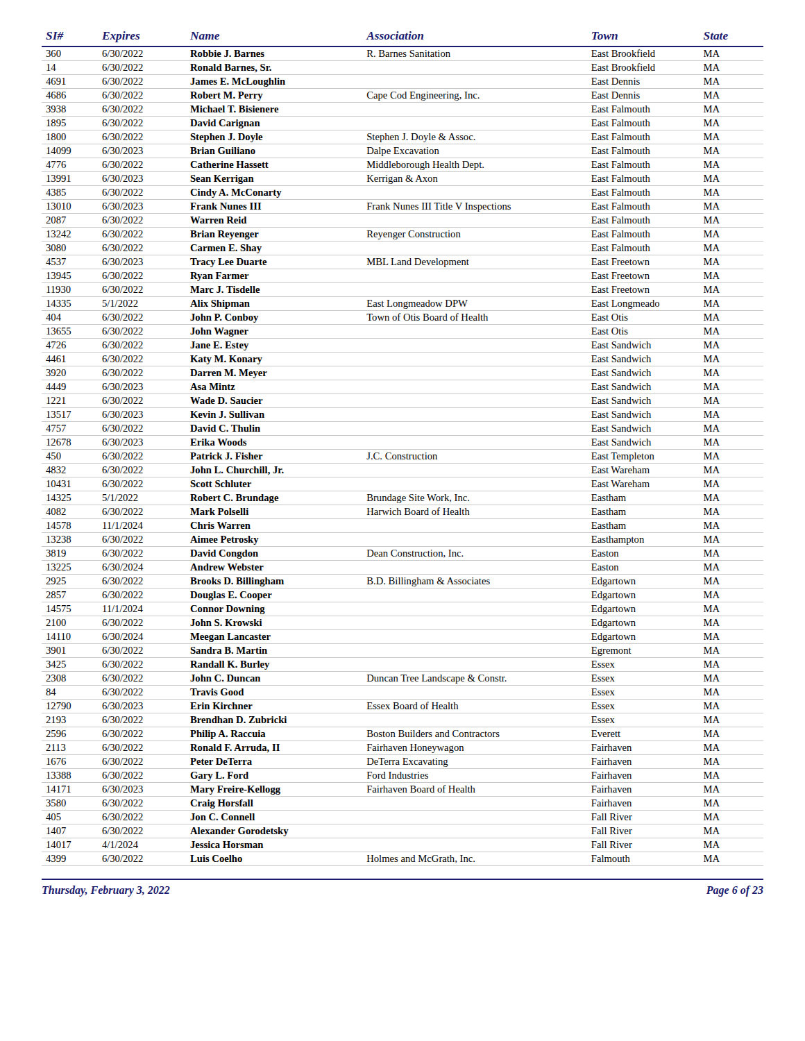| SI# | Expires | Name | Association | Town | State |
| --- | --- | --- | --- | --- | --- |
| 360 | 6/30/2022 | Robbie J. Barnes | R. Barnes Sanitation | East Brookfield | MA |
| 14 | 6/30/2022 | Ronald Barnes, Sr. | | East Brookfield | MA |
| 4691 | 6/30/2022 | James E. McLoughlin | | East Dennis | MA |
| 4686 | 6/30/2022 | Robert M. Perry | Cape Cod Engineering, Inc. | East Dennis | MA |
| 3938 | 6/30/2022 | Michael T. Bisienere | | East Falmouth | MA |
| 1895 | 6/30/2022 | David Carignan | | East Falmouth | MA |
| 1800 | 6/30/2022 | Stephen J. Doyle | Stephen J. Doyle & Assoc. | East Falmouth | MA |
| 14099 | 6/30/2023 | Brian Guiliano | Dalpe Excavation | East Falmouth | MA |
| 4776 | 6/30/2022 | Catherine Hassett | Middleborough Health Dept. | East Falmouth | MA |
| 13991 | 6/30/2023 | Sean Kerrigan | Kerrigan & Axon | East Falmouth | MA |
| 4385 | 6/30/2022 | Cindy A. McConarty | | East Falmouth | MA |
| 13010 | 6/30/2023 | Frank Nunes III | Frank Nunes III Title V Inspections | East Falmouth | MA |
| 2087 | 6/30/2022 | Warren Reid | | East Falmouth | MA |
| 13242 | 6/30/2022 | Brian Reyenger | Reyenger Construction | East Falmouth | MA |
| 3080 | 6/30/2022 | Carmen E. Shay | | East Falmouth | MA |
| 4537 | 6/30/2023 | Tracy Lee Duarte | MBL Land Development | East Freetown | MA |
| 13945 | 6/30/2022 | Ryan Farmer | | East Freetown | MA |
| 11930 | 6/30/2022 | Marc J. Tisdelle | | East Freetown | MA |
| 14335 | 5/1/2022 | Alix Shipman | East Longmeadow DPW | East Longmeado | MA |
| 404 | 6/30/2022 | John P. Conboy | Town of Otis Board of Health | East Otis | MA |
| 13655 | 6/30/2022 | John Wagner | | East Otis | MA |
| 4726 | 6/30/2022 | Jane E. Estey | | East Sandwich | MA |
| 4461 | 6/30/2022 | Katy M. Konary | | East Sandwich | MA |
| 3920 | 6/30/2022 | Darren M. Meyer | | East Sandwich | MA |
| 4449 | 6/30/2023 | Asa Mintz | | East Sandwich | MA |
| 1221 | 6/30/2022 | Wade D. Saucier | | East Sandwich | MA |
| 13517 | 6/30/2023 | Kevin J. Sullivan | | East Sandwich | MA |
| 4757 | 6/30/2022 | David C. Thulin | | East Sandwich | MA |
| 12678 | 6/30/2023 | Erika Woods | | East Sandwich | MA |
| 450 | 6/30/2022 | Patrick J. Fisher | J.C. Construction | East Templeton | MA |
| 4832 | 6/30/2022 | John L. Churchill, Jr. | | East Wareham | MA |
| 10431 | 6/30/2022 | Scott Schluter | | East Wareham | MA |
| 14325 | 5/1/2022 | Robert C. Brundage | Brundage Site Work, Inc. | Eastham | MA |
| 4082 | 6/30/2022 | Mark Polselli | Harwich Board of Health | Eastham | MA |
| 14578 | 11/1/2024 | Chris Warren | | Eastham | MA |
| 13238 | 6/30/2022 | Aimee Petrosky | | Easthampton | MA |
| 3819 | 6/30/2022 | David Congdon | Dean Construction, Inc. | Easton | MA |
| 13225 | 6/30/2024 | Andrew Webster | | Easton | MA |
| 2925 | 6/30/2022 | Brooks D. Billingham | B.D. Billingham & Associates | Edgartown | MA |
| 2857 | 6/30/2022 | Douglas E. Cooper | | Edgartown | MA |
| 14575 | 11/1/2024 | Connor Downing | | Edgartown | MA |
| 2100 | 6/30/2022 | John S. Krowski | | Edgartown | MA |
| 14110 | 6/30/2024 | Meegan Lancaster | | Edgartown | MA |
| 3901 | 6/30/2022 | Sandra B. Martin | | Egremont | MA |
| 3425 | 6/30/2022 | Randall K. Burley | | Essex | MA |
| 2308 | 6/30/2022 | John C. Duncan | Duncan Tree Landscape & Constr. | Essex | MA |
| 84 | 6/30/2022 | Travis Good | | Essex | MA |
| 12790 | 6/30/2023 | Erin Kirchner | Essex Board of Health | Essex | MA |
| 2193 | 6/30/2022 | Brendhan D. Zubricki | | Essex | MA |
| 2596 | 6/30/2022 | Philip A. Raccuia | Boston Builders and Contractors | Everett | MA |
| 2113 | 6/30/2022 | Ronald F. Arruda, II | Fairhaven Honeywagon | Fairhaven | MA |
| 1676 | 6/30/2022 | Peter DeTerra | DeTerra Excavating | Fairhaven | MA |
| 13388 | 6/30/2022 | Gary L. Ford | Ford Industries | Fairhaven | MA |
| 14171 | 6/30/2023 | Mary Freire-Kellogg | Fairhaven Board of Health | Fairhaven | MA |
| 3580 | 6/30/2022 | Craig Horsfall | | Fairhaven | MA |
| 405 | 6/30/2022 | Jon C. Connell | | Fall River | MA |
| 1407 | 6/30/2022 | Alexander Gorodetsky | | Fall River | MA |
| 14017 | 4/1/2024 | Jessica Horsman | | Fall River | MA |
| 4399 | 6/30/2022 | Luis Coelho | Holmes and McGrath, Inc. | Falmouth | MA |
Thursday, February 3, 2022 Page 6 of 23